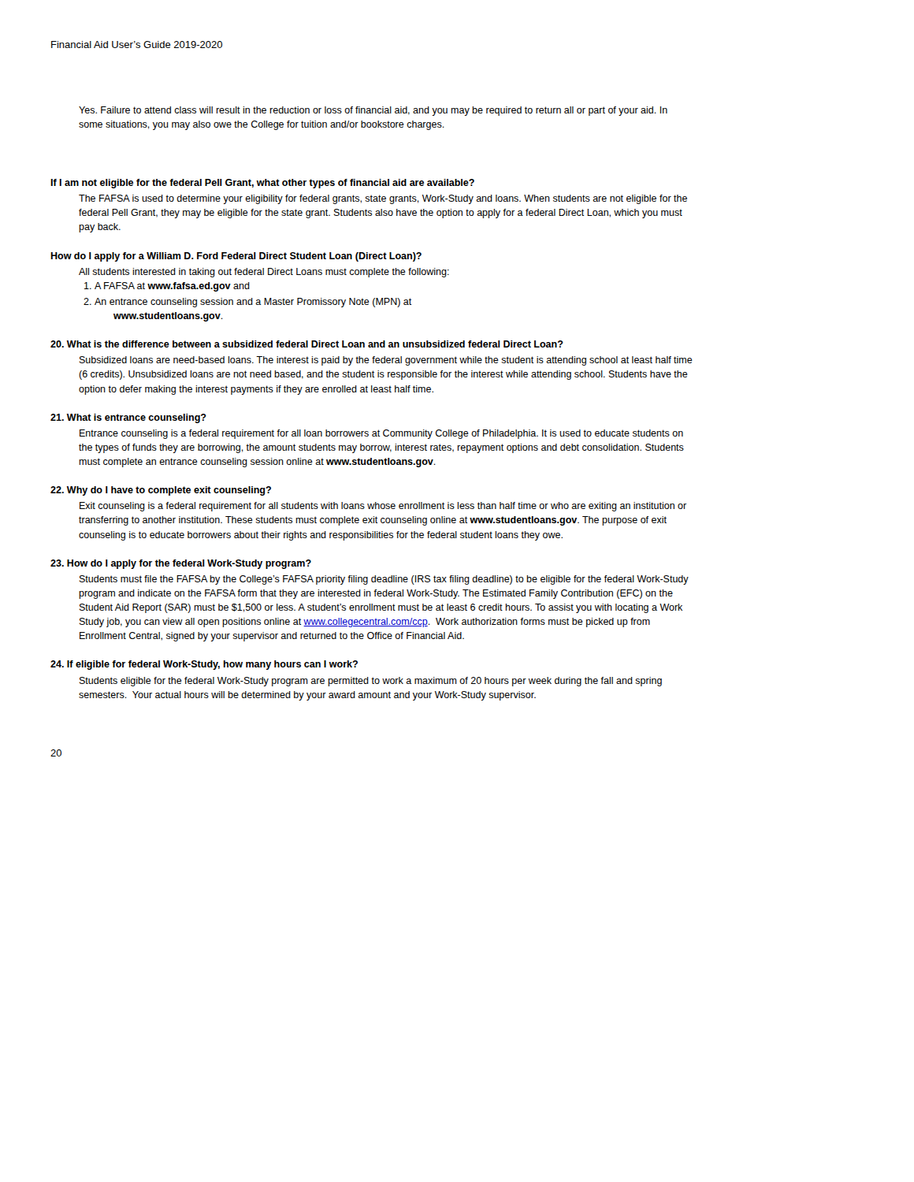Financial Aid User’s Guide 2019-2020
Yes. Failure to attend class will result in the reduction or loss of financial aid, and you may be required to return all or part of your aid. In some situations, you may also owe the College for tuition and/or bookstore charges.
If I am not eligible for the federal Pell Grant, what other types of financial aid are available?
The FAFSA is used to determine your eligibility for federal grants, state grants, Work-Study and loans. When students are not eligible for the federal Pell Grant, they may be eligible for the state grant. Students also have the option to apply for a federal Direct Loan, which you must pay back.
How do I apply for a William D. Ford Federal Direct Student Loan (Direct Loan)?
All students interested in taking out federal Direct Loans must complete the following:
A FAFSA at www.fafsa.ed.gov and
An entrance counseling session and a Master Promissory Note (MPN) at
www.studentloans.gov.
20. What is the difference between a subsidized federal Direct Loan and an unsubsidized federal Direct Loan?
Subsidized loans are need-based loans. The interest is paid by the federal government while the student is attending school at least half time (6 credits). Unsubsidized loans are not need based, and the student is responsible for the interest while attending school. Students have the option to defer making the interest payments if they are enrolled at least half time.
21. What is entrance counseling?
Entrance counseling is a federal requirement for all loan borrowers at Community College of Philadelphia. It is used to educate students on the types of funds they are borrowing, the amount students may borrow, interest rates, repayment options and debt consolidation. Students must complete an entrance counseling session online at www.studentloans.gov.
22. Why do I have to complete exit counseling?
Exit counseling is a federal requirement for all students with loans whose enrollment is less than half time or who are exiting an institution or transferring to another institution. These students must complete exit counseling online at www.studentloans.gov. The purpose of exit counseling is to educate borrowers about their rights and responsibilities for the federal student loans they owe.
23. How do I apply for the federal Work-Study program?
Students must file the FAFSA by the College’s FAFSA priority filing deadline (IRS tax filing deadline) to be eligible for the federal Work-Study program and indicate on the FAFSA form that they are interested in federal Work-Study. The Estimated Family Contribution (EFC) on the Student Aid Report (SAR) must be $1,500 or less. A student’s enrollment must be at least 6 credit hours. To assist you with locating a Work Study job, you can view all open positions online at www.collegecentral.com/ccp. Work authorization forms must be picked up from Enrollment Central, signed by your supervisor and returned to the Office of Financial Aid.
24. If eligible for federal Work-Study, how many hours can I work?
Students eligible for the federal Work-Study program are permitted to work a maximum of 20 hours per week during the fall and spring semesters. Your actual hours will be determined by your award amount and your Work-Study supervisor.
20